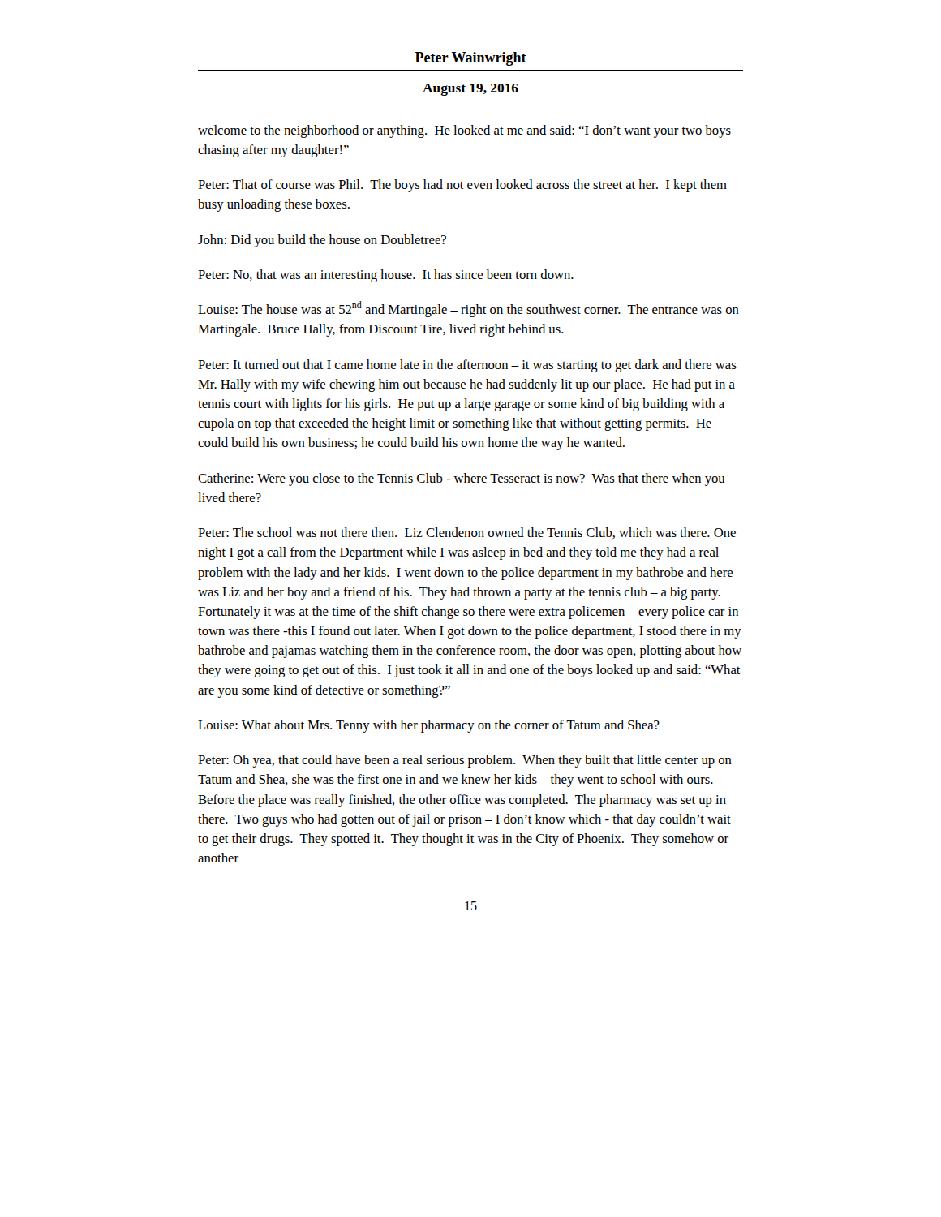Peter Wainwright
August 19, 2016
welcome to the neighborhood or anything. He looked at me and said: “I don’t want your two boys chasing after my daughter!”
Peter: That of course was Phil. The boys had not even looked across the street at her. I kept them busy unloading these boxes.
John: Did you build the house on Doubletree?
Peter: No, that was an interesting house. It has since been torn down.
Louise: The house was at 52nd and Martingale – right on the southwest corner. The entrance was on Martingale. Bruce Hally, from Discount Tire, lived right behind us.
Peter: It turned out that I came home late in the afternoon – it was starting to get dark and there was Mr. Hally with my wife chewing him out because he had suddenly lit up our place. He had put in a tennis court with lights for his girls. He put up a large garage or some kind of big building with a cupola on top that exceeded the height limit or something like that without getting permits. He could build his own business; he could build his own home the way he wanted.
Catherine: Were you close to the Tennis Club - where Tesseract is now? Was that there when you lived there?
Peter: The school was not there then. Liz Clendenon owned the Tennis Club, which was there. One night I got a call from the Department while I was asleep in bed and they told me they had a real problem with the lady and her kids. I went down to the police department in my bathrobe and here was Liz and her boy and a friend of his. They had thrown a party at the tennis club – a big party. Fortunately it was at the time of the shift change so there were extra policemen – every police car in town was there -this I found out later. When I got down to the police department, I stood there in my bathrobe and pajamas watching them in the conference room, the door was open, plotting about how they were going to get out of this. I just took it all in and one of the boys looked up and said: “What are you some kind of detective or something?”
Louise: What about Mrs. Tenny with her pharmacy on the corner of Tatum and Shea?
Peter: Oh yea, that could have been a real serious problem. When they built that little center up on Tatum and Shea, she was the first one in and we knew her kids – they went to school with ours. Before the place was really finished, the other office was completed. The pharmacy was set up in there. Two guys who had gotten out of jail or prison – I don’t know which - that day couldn’t wait to get their drugs. They spotted it. They thought it was in the City of Phoenix. They somehow or another
15